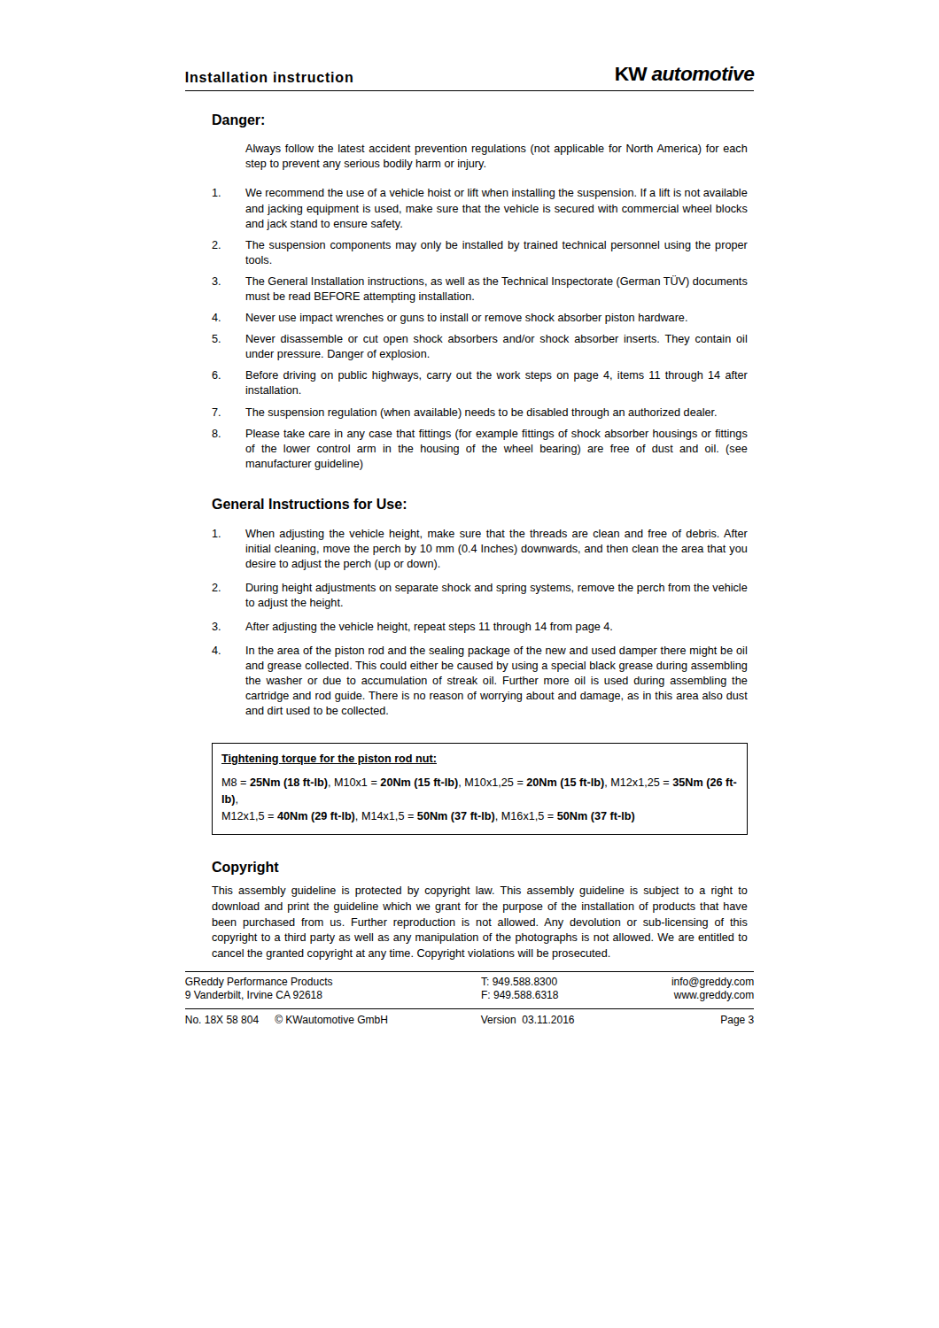Installation instruction
KW automotive
Danger:
Always follow the latest accident prevention regulations (not applicable for North America) for each step to prevent any serious bodily harm or injury.
We recommend the use of a vehicle hoist or lift when installing the suspension. If a lift is not available and jacking equipment is used, make sure that the vehicle is secured with commercial wheel blocks and jack stand to ensure safety.
The suspension components may only be installed by trained technical personnel using the proper tools.
The General Installation instructions, as well as the Technical Inspectorate (German TÜV) documents must be read BEFORE attempting installation.
Never use impact wrenches or guns to install or remove shock absorber piston hardware.
Never disassemble or cut open shock absorbers and/or shock absorber inserts. They contain oil under pressure. Danger of explosion.
Before driving on public highways, carry out the work steps on page 4, items 11 through 14 after installation.
The suspension regulation (when available) needs to be disabled through an authorized dealer.
Please take care in any case that fittings (for example fittings of shock absorber housings or fittings of the lower control arm in the housing of the wheel bearing) are free of dust and oil. (see manufacturer guideline)
General Instructions for Use:
When adjusting the vehicle height, make sure that the threads are clean and free of debris. After initial cleaning, move the perch by 10 mm (0.4 Inches) downwards, and then clean the area that you desire to adjust the perch (up or down).
During height adjustments on separate shock and spring systems, remove the perch from the vehicle to adjust the height.
After adjusting the vehicle height, repeat steps 11 through 14 from page 4.
In the area of the piston rod and the sealing package of the new and used damper there might be oil and grease collected. This could either be caused by using a special black grease during assembling the washer or due to accumulation of streak oil. Further more oil is used during assembling the cartridge and rod guide. There is no reason of worrying about and damage, as in this area also dust and dirt used to be collected.
Tightening torque for the piston rod nut:
M8 = 25Nm (18 ft-lb), M10x1 = 20Nm (15 ft-lb), M10x1,25 = 20Nm (15 ft-lb), M12x1,25 = 35Nm (26 ft-lb),
M12x1,5 = 40Nm (29 ft-lb), M14x1,5 = 50Nm (37 ft-lb), M16x1,5 = 50Nm (37 ft-lb)
Copyright
This assembly guideline is protected by copyright law. This assembly guideline is subject to a right to download and print the guideline which we grant for the purpose of the installation of products that have been purchased from us. Further reproduction is not allowed. Any devolution or sub-licensing of this copyright to a third party as well as any manipulation of the photographs is not allowed. We are entitled to cancel the granted copyright at any time. Copyright violations will be prosecuted.
GReddy Performance Products
9 Vanderbilt, Irvine CA 92618
T: 949.588.8300
F: 949.588.6318
info@greddy.com
www.greddy.com
No. 18X 58 804 © KWautomotive GmbH
Version 03.11.2016
Page 3